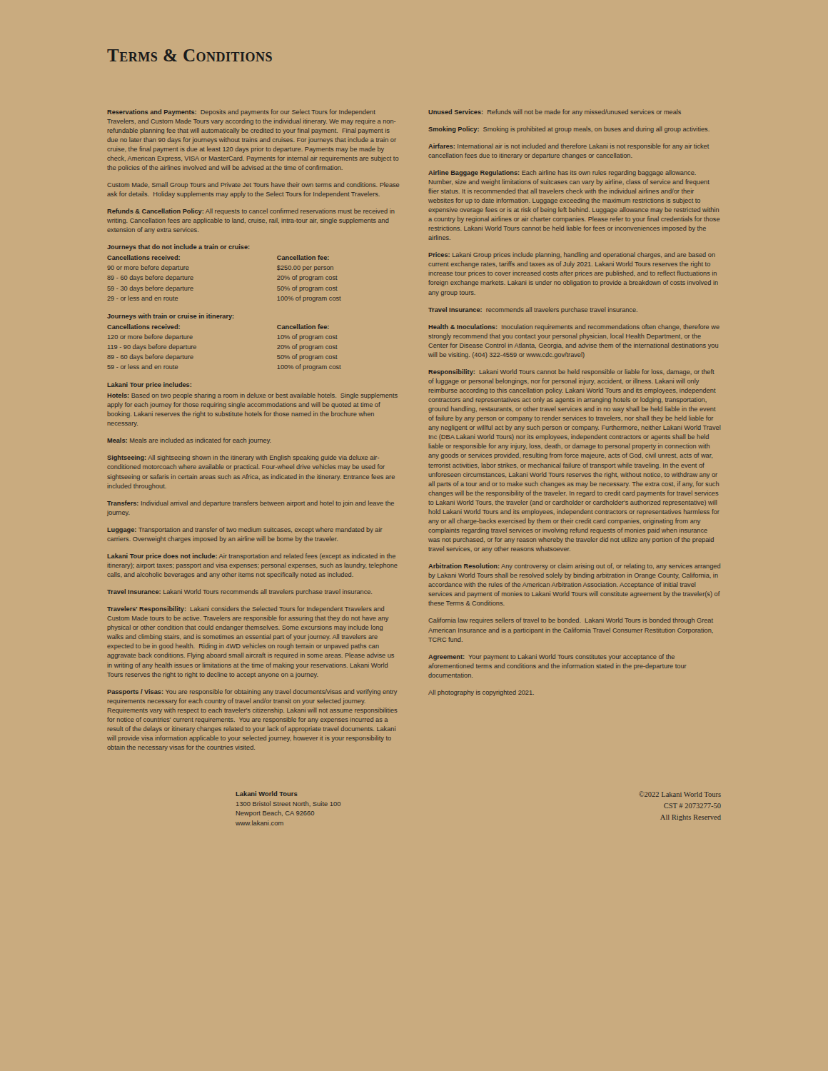Terms & Conditions
Reservations and Payments: Deposits and payments for our Select Tours for Independent Travelers, and Custom Made Tours vary according to the individual itinerary. We may require a non-refundable planning fee that will automatically be credited to your final payment. Final payment is due no later than 90 days for journeys without trains and cruises. For journeys that include a train or cruise, the final payment is due at least 120 days prior to departure. Payments may be made by check, American Express, VISA or MasterCard. Payments for internal air requirements are subject to the policies of the airlines involved and will be advised at the time of confirmation.
Custom Made, Small Group Tours and Private Jet Tours have their own terms and conditions. Please ask for details. Holiday supplements may apply to the Select Tours for Independent Travelers.
Refunds & Cancellation Policy: All requests to cancel confirmed reservations must be received in writing. Cancellation fees are applicable to land, cruise, rail, intra-tour air, single supplements and extension of any extra services.
Journeys that do not include a train or cruise:
| Cancellations received: | Cancellation fee: |
| 90 or more before departure | $250.00 per person |
| 89 - 60 days before departure | 20% of program cost |
| 59 - 30 days before departure | 50% of program cost |
| 29 - or less and en route | 100% of program cost |
Journeys with train or cruise in itinerary:
| Cancellations received: | Cancellation fee: |
| 120 or more before departure | 10% of program cost |
| 119 - 90 days before departure | 20% of program cost |
| 89 - 60 days before departure | 50% of program cost |
| 59 - or less and en route | 100% of program cost |
Lakani Tour price includes:
Hotels: Based on two people sharing a room in deluxe or best available hotels. Single supplements apply for each journey for those requiring single accommodations and will be quoted at time of booking. Lakani reserves the right to substitute hotels for those named in the brochure when necessary.
Meals: Meals are included as indicated for each journey.
Sightseeing: All sightseeing shown in the itinerary with English speaking guide via deluxe air-conditioned motorcoach where available or practical. Four-wheel drive vehicles may be used for sightseeing or safaris in certain areas such as Africa, as indicated in the itinerary. Entrance fees are included throughout.
Transfers: Individual arrival and departure transfers between airport and hotel to join and leave the journey.
Luggage: Transportation and transfer of two medium suitcases, except where mandated by air carriers. Overweight charges imposed by an airline will be borne by the traveler.
Lakani Tour price does not include: Air transportation and related fees (except as indicated in the itinerary); airport taxes; passport and visa expenses; personal expenses, such as laundry, telephone calls, and alcoholic beverages and any other items not specifically noted as included.
Travel Insurance: Lakani World Tours recommends all travelers purchase travel insurance.
Travelers' Responsibility: Lakani considers the Selected Tours for Independent Travelers and Custom Made tours to be active. Travelers are responsible for assuring that they do not have any physical or other condition that could endanger themselves. Some excursions may include long walks and climbing stairs, and is sometimes an essential part of your journey. All travelers are expected to be in good health. Riding in 4WD vehicles on rough terrain or unpaved paths can aggravate back conditions. Flying aboard small aircraft is required in some areas. Please advise us in writing of any health issues or limitations at the time of making your reservations. Lakani World Tours reserves the right to right to decline to accept anyone on a journey.
Passports / Visas: You are responsible for obtaining any travel documents/visas and verifying entry requirements necessary for each country of travel and/or transit on your selected journey. Requirements vary with respect to each traveler's citizenship. Lakani will not assume responsibilities for notice of countries' current requirements. You are responsible for any expenses incurred as a result of the delays or itinerary changes related to your lack of appropriate travel documents. Lakani will provide visa information applicable to your selected journey, however it is your responsibility to obtain the necessary visas for the countries visited.
Unused Services: Refunds will not be made for any missed/unused services or meals
Smoking Policy: Smoking is prohibited at group meals, on buses and during all group activities.
Airfares: International air is not included and therefore Lakani is not responsible for any air ticket cancellation fees due to itinerary or departure changes or cancellation.
Airline Baggage Regulations: Each airline has its own rules regarding baggage allowance. Number, size and weight limitations of suitcases can vary by airline, class of service and frequent flier status. It is recommended that all travelers check with the individual airlines and/or their websites for up to date information. Luggage exceeding the maximum restrictions is subject to expensive overage fees or is at risk of being left behind. Luggage allowance may be restricted within a country by regional airlines or air charter companies. Please refer to your final credentials for those restrictions. Lakani World Tours cannot be held liable for fees or inconveniences imposed by the airlines.
Prices: Lakani Group prices include planning, handling and operational charges, and are based on current exchange rates, tariffs and taxes as of July 2021. Lakani World Tours reserves the right to increase tour prices to cover increased costs after prices are published, and to reflect fluctuations in foreign exchange markets. Lakani is under no obligation to provide a breakdown of costs involved in any group tours.
Travel Insurance: recommends all travelers purchase travel insurance.
Health & Inoculations: Inoculation requirements and recommendations often change, therefore we strongly recommend that you contact your personal physician, local Health Department, or the Center for Disease Control in Atlanta, Georgia, and advise them of the international destinations you will be visiting. (404) 322-4559 or www.cdc.gov/travel)
Responsibility: Lakani World Tours cannot be held responsible or liable for loss, damage, or theft of luggage or personal belongings, nor for personal injury, accident, or illness. Lakani will only reimburse according to this cancellation policy. Lakani World Tours and its employees, independent contractors and representatives act only as agents in arranging hotels or lodging, transportation, ground handling, restaurants, or other travel services and in no way shall be held liable in the event of failure by any person or company to render services to travelers, nor shall they be held liable for any negligent or willful act by any such person or company. Furthermore, neither Lakani World Travel Inc (DBA Lakani World Tours) nor its employees, independent contractors or agents shall be held liable or responsible for any injury, loss, death, or damage to personal property in connection with any goods or services provided, resulting from force majeure, acts of God, civil unrest, acts of war, terrorist activities, labor strikes, or mechanical failure of transport while traveling. In the event of unforeseen circumstances, Lakani World Tours reserves the right, without notice, to withdraw any or all parts of a tour and or to make such changes as may be necessary. The extra cost, if any, for such changes will be the responsibility of the traveler. In regard to credit card payments for travel services to Lakani World Tours, the traveler (and or cardholder or cardholder's authorized representative) will hold Lakani World Tours and its employees, independent contractors or representatives harmless for any or all charge-backs exercised by them or their credit card companies, originating from any complaints regarding travel services or involving refund requests of monies paid when insurance was not purchased, or for any reason whereby the traveler did not utilize any portion of the prepaid travel services, or any other reasons whatsoever.
Arbitration Resolution: Any controversy or claim arising out of, or relating to, any services arranged by Lakani World Tours shall be resolved solely by binding arbitration in Orange County, California, in accordance with the rules of the American Arbitration Association. Acceptance of initial travel services and payment of monies to Lakani World Tours will constitute agreement by the traveler(s) of these Terms & Conditions.
California law requires sellers of travel to be bonded. Lakani World Tours is bonded through Great American Insurance and is a participant in the California Travel Consumer Restitution Corporation, TCRC fund.
Agreement: Your payment to Lakani World Tours constitutes your acceptance of the aforementioned terms and conditions and the information stated in the pre-departure tour documentation.
All photography is copyrighted 2021.
Lakani World Tours
1300 Bristol Street North, Suite 100
Newport Beach, CA 92660
www.lakani.com
©2022 Lakani World Tours
CST # 2073277-50
All Rights Reserved